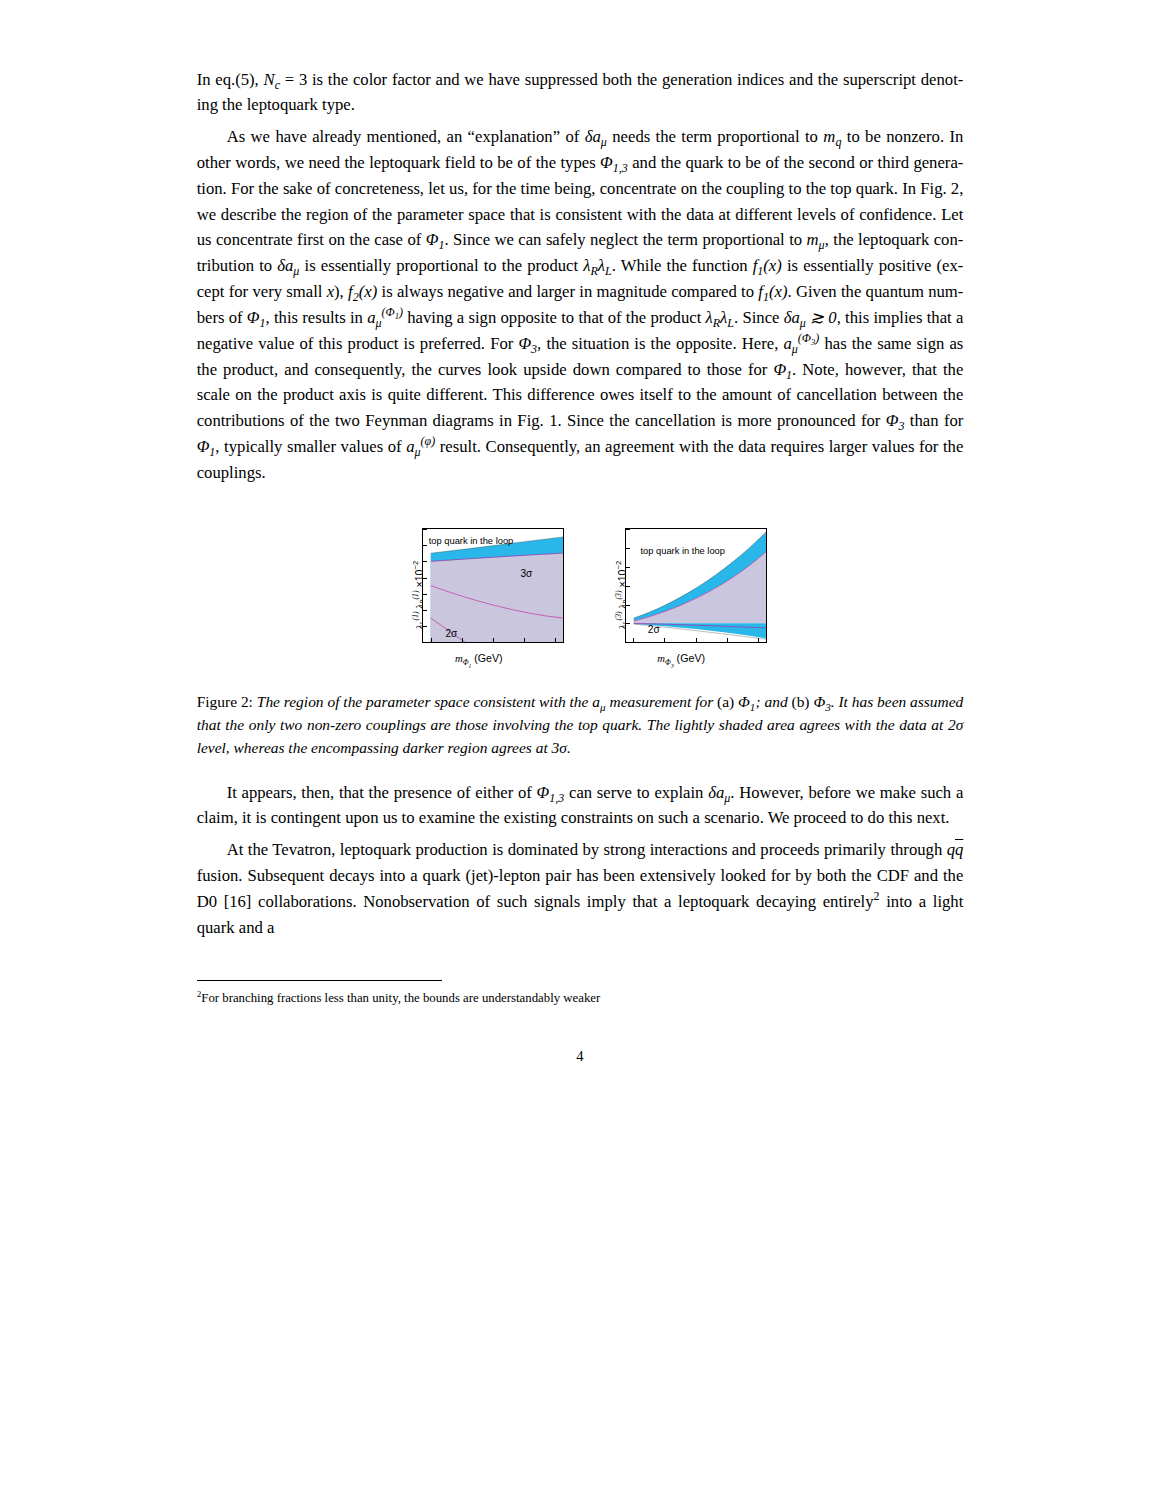In eq.(5), Nc = 3 is the color factor and we have suppressed both the generation indices and the superscript denoting the leptoquark type.
As we have already mentioned, an “explanation” of δaμ needs the term proportional to mq to be nonzero. In other words, we need the leptoquark field to be of the types Φ1,3 and the quark to be of the second or third generation. For the sake of concreteness, let us, for the time being, concentrate on the coupling to the top quark. In Fig. 2, we describe the region of the parameter space that is consistent with the data at different levels of confidence. Let us concentrate first on the case of Φ1. Since we can safely neglect the term proportional to mμ, the leptoquark contribution to δaμ is essentially proportional to the product λRλL. While the function f1(x) is essentially positive (except for very small x), f2(x) is always negative and larger in magnitude compared to f1(x). Given the quantum numbers of Φ1, this results in aμ(Φ1) having a sign opposite to that of the product λRλL. Since δaμ ≳ 0, this implies that a negative value of this product is preferred. For Φ3, the situation is the opposite. Here, aμ(Φ3) has the same sign as the product, and consequently, the curves look upside down compared to those for Φ1. Note, however, that the scale on the product axis is quite different. This difference owes itself to the amount of cancellation between the contributions of the two Feynman diagrams in Fig. 1. Since the cancellation is more pronounced for Φ3 than for Φ1, typically smaller values of aμ(φ) result. Consequently, an agreement with the data requires larger values for the couplings.
λL(1) λR(1) ×10−2
top quark in the loop
3σ
2σ
0.04
0.02
0
−0.02
−0.04
−0.06
−0.08
−0.1
200
400
600
800
1000
mΦ1 (GeV)
λL(3) λR(3) ×10−2
top quark in the loop
2σ
3σ
1
0.8
0.6
0.4
0.2
0
200
400
600
800
1000
mΦ3 (GeV)
Figure 2: The region of the parameter space consistent with the aμ measurement for (a) Φ1; and (b) Φ3. It has been assumed that the only two non-zero couplings are those involving the top quark. The lightly shaded area agrees with the data at 2σ level, whereas the encompassing darker region agrees at 3σ.
It appears, then, that the presence of either of Φ1,3 can serve to explain δaμ. However, before we make such a claim, it is contingent upon us to examine the existing constraints on such a scenario. We proceed to do this next.
At the Tevatron, leptoquark production is dominated by strong interactions and proceeds primarily through qq fusion. Subsequent decays into a quark (jet)-lepton pair has been extensively looked for by both the CDF and the D0 [16] collaborations. Nonobservation of such signals imply that a leptoquark decaying entirely2 into a light quark and a
2For branching fractions less than unity, the bounds are understandably weaker
4